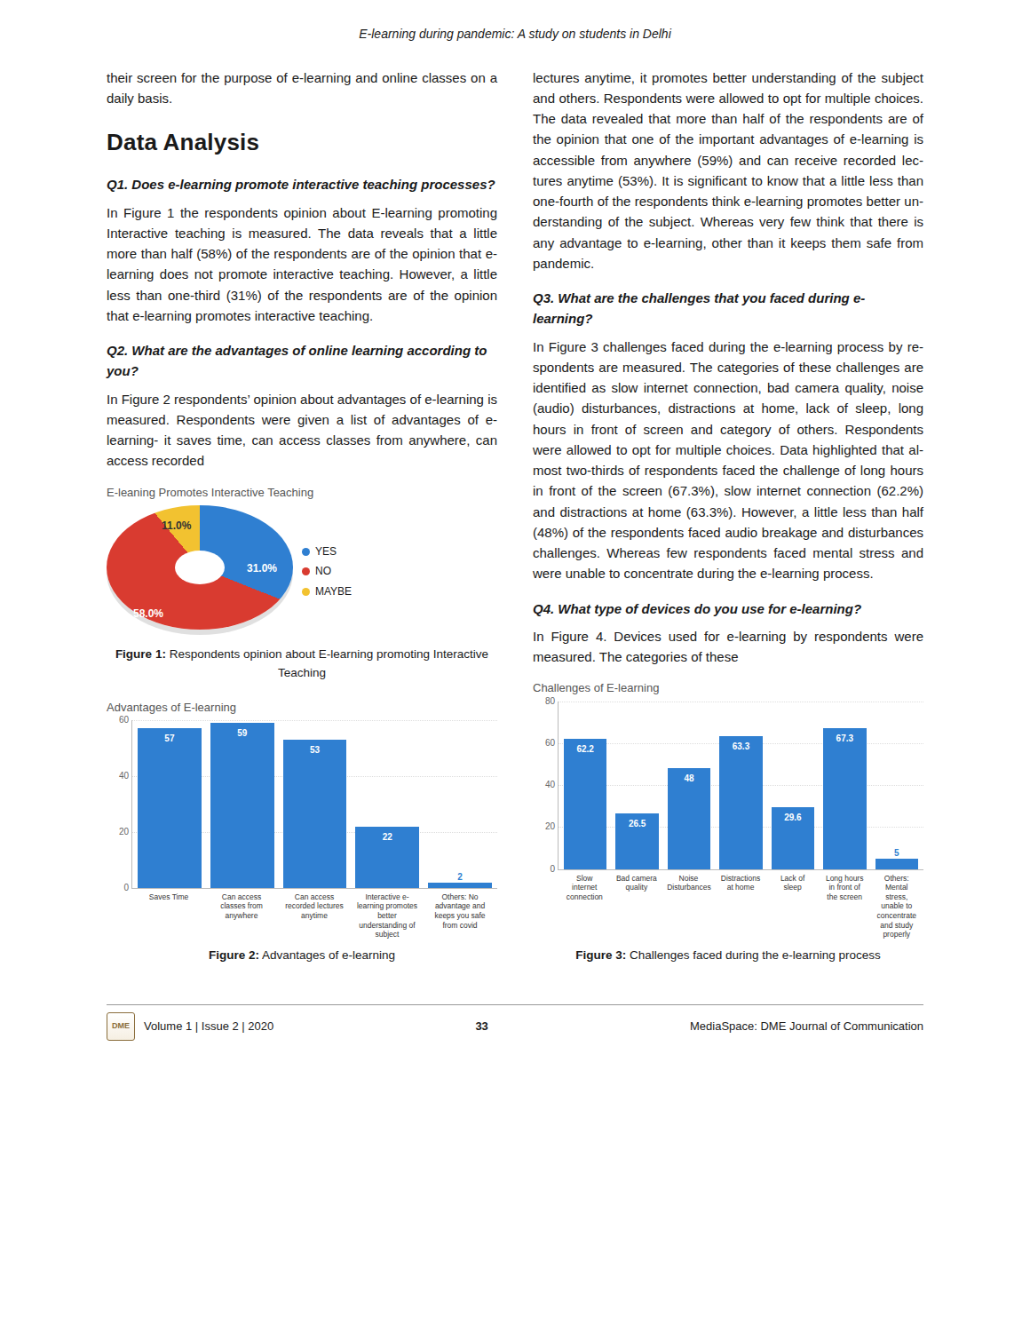E-learning during pandemic: A study on students in Delhi
their screen for the purpose of e-learning and online classes on a daily basis.
Data Analysis
Q1. Does e-learning promote interactive teaching processes?
In Figure 1 the respondents opinion about E-learning promoting Interactive teaching is measured. The data reveals that a little more than half (58%) of the respondents are of the opinion that e-learning does not promote interactive teaching. However, a little less than one-third (31%) of the respondents are of the opinion that e-learning promotes interactive teaching.
Q2. What are the advantages of online learning according to you?
In Figure 2 respondents’ opinion about advantages of e-learning is measured. Respondents were given a list of advantages of e-learning- it saves time, can access classes from anywhere, can access recorded
E-leaning Promotes Interactive Teaching
31.0%
58.0%
11.0%
YES
NO
MAYBE
Figure 1: Respondents opinion about E-learning promoting Interactive Teaching
Advantages of E-learning
60
40
20
0
57
59
53
22
2
Saves Time
Can access classes from anywhere
Can access recorded lectures anytime
Interactive e-learning promotes better understanding of subject
Others: No advantage and keeps you safe from covid
Figure 2: Advantages of e-learning
lectures anytime, it promotes better understanding of the subject and others. Respondents were allowed to opt for multiple choices. The data revealed that more than half of the respondents are of the opinion that one of the important advantages of e-learning is accessible from anywhere (59%) and can receive recorded lectures anytime (53%). It is significant to know that a little less than one-fourth of the respondents think e-learning promotes better understanding of the subject. Whereas very few think that there is any advantage to e-learning, other than it keeps them safe from pandemic.
Q3. What are the challenges that you faced during e-learning?
In Figure 3 challenges faced during the e-learning process by respondents are measured. The categories of these challenges are identified as slow internet connection, bad camera quality, noise (audio) disturbances, distractions at home, lack of sleep, long hours in front of screen and category of others. Respondents were allowed to opt for multiple choices. Data highlighted that almost two-thirds of respondents faced the challenge of long hours in front of the screen (67.3%), slow internet connection (62.2%) and distractions at home (63.3%). However, a little less than half (48%) of the respondents faced audio breakage and disturbances challenges. Whereas few respondents faced mental stress and were unable to concentrate during the e-learning process.
Q4. What type of devices do you use for e-learning?
In Figure 4. Devices used for e-learning by respondents were measured. The categories of these
Challenges of E-learning
80
60
40
20
0
62.2
26.5
48
63.3
29.6
67.3
5
Slow internet connection
Bad camera quality
Noise Disturbances
Distractions at home
Lack of sleep
Long hours in front of the screen
Others: Mental stress, unable to concentrate and study properly
Figure 3: Challenges faced during the e-learning process
DME
Volume 1 | Issue 2 | 2020
33
MediaSpace: DME Journal of Communication